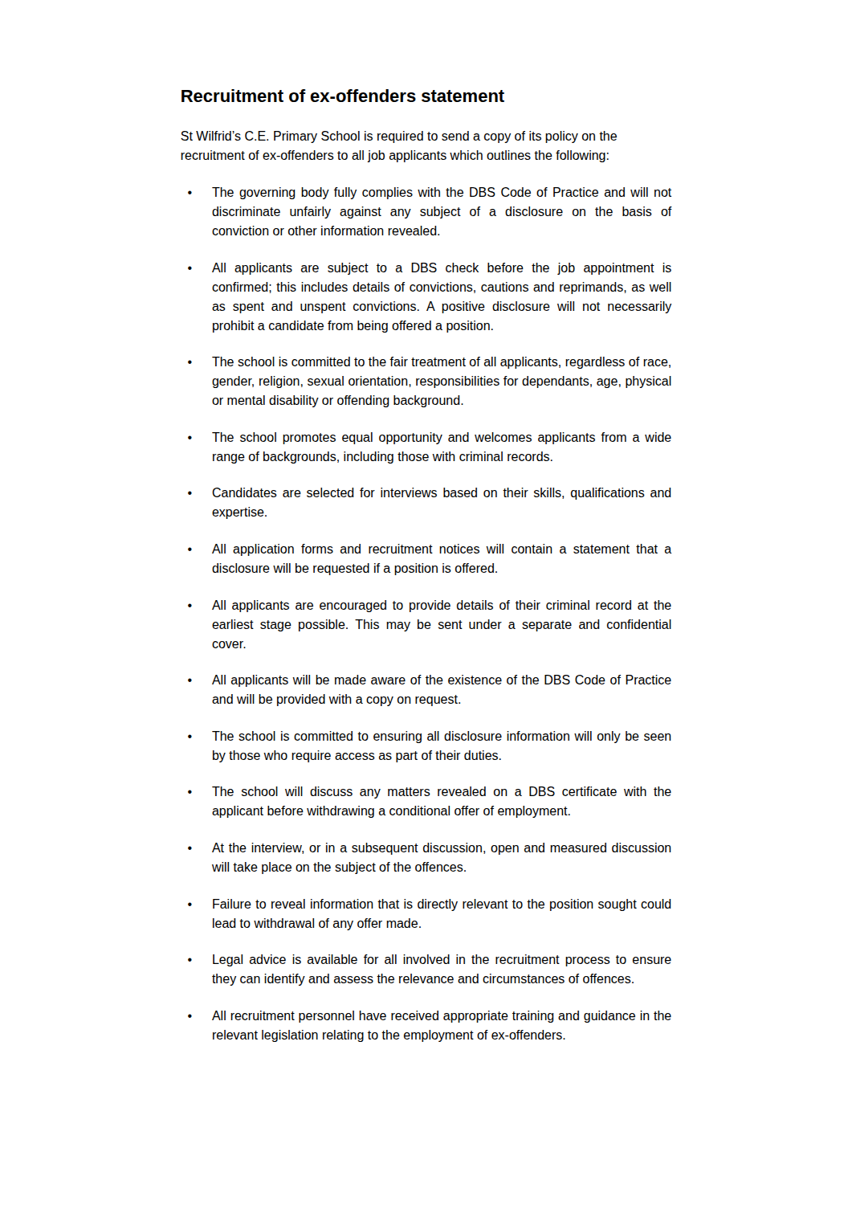Recruitment of ex-offenders statement
St Wilfrid’s C.E. Primary School is required to send a copy of its policy on the recruitment of ex-offenders to all job applicants which outlines the following:
The governing body fully complies with the DBS Code of Practice and will not discriminate unfairly against any subject of a disclosure on the basis of conviction or other information revealed.
All applicants are subject to a DBS check before the job appointment is confirmed; this includes details of convictions, cautions and reprimands, as well as spent and unspent convictions. A positive disclosure will not necessarily prohibit a candidate from being offered a position.
The school is committed to the fair treatment of all applicants, regardless of race, gender, religion, sexual orientation, responsibilities for dependants, age, physical or mental disability or offending background.
The school promotes equal opportunity and welcomes applicants from a wide range of backgrounds, including those with criminal records.
Candidates are selected for interviews based on their skills, qualifications and expertise.
All application forms and recruitment notices will contain a statement that a disclosure will be requested if a position is offered.
All applicants are encouraged to provide details of their criminal record at the earliest stage possible. This may be sent under a separate and confidential cover.
All applicants will be made aware of the existence of the DBS Code of Practice and will be provided with a copy on request.
The school is committed to ensuring all disclosure information will only be seen by those who require access as part of their duties.
The school will discuss any matters revealed on a DBS certificate with the applicant before withdrawing a conditional offer of employment.
At the interview, or in a subsequent discussion, open and measured discussion will take place on the subject of the offences.
Failure to reveal information that is directly relevant to the position sought could lead to withdrawal of any offer made.
Legal advice is available for all involved in the recruitment process to ensure they can identify and assess the relevance and circumstances of offences.
All recruitment personnel have received appropriate training and guidance in the relevant legislation relating to the employment of ex-offenders.